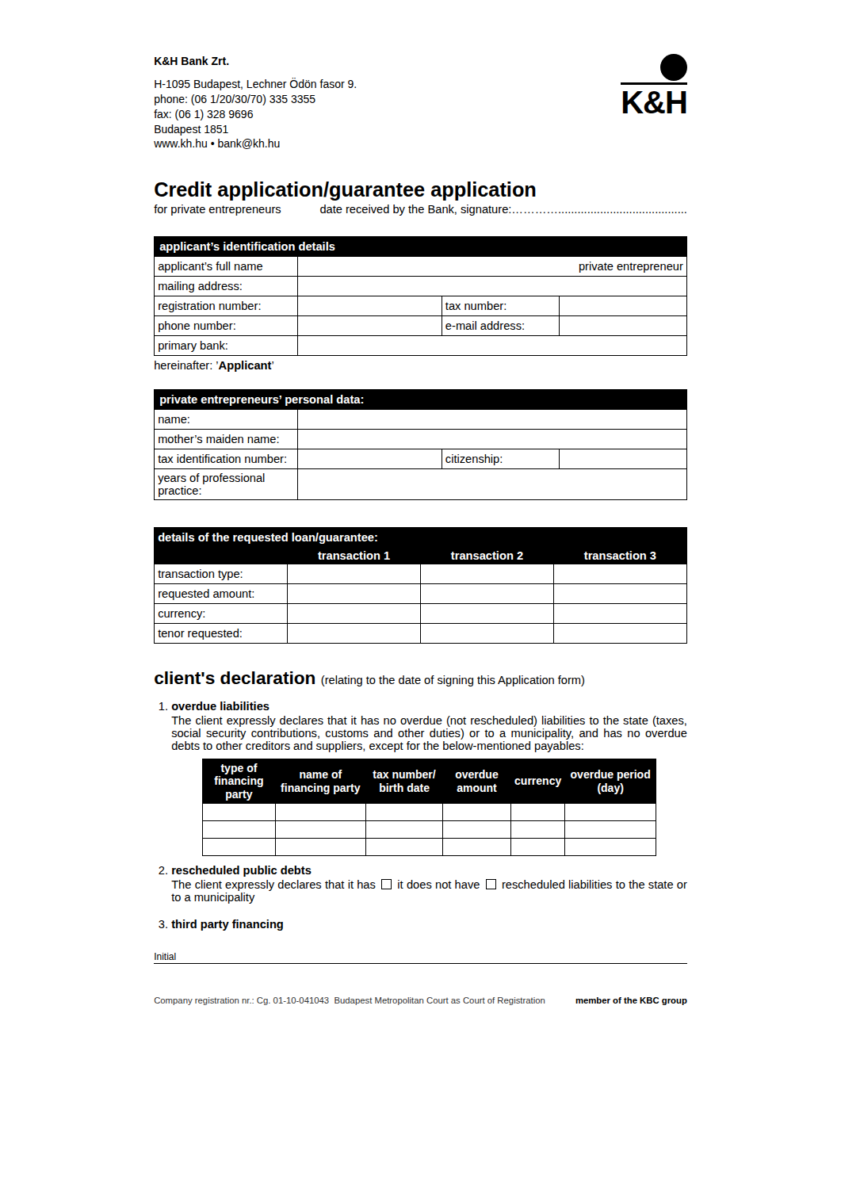K&H Bank Zrt.
H-1095 Budapest, Lechner Ödön fasor 9.
phone: (06 1/20/30/70) 335 3355
fax: (06 1) 328 9696
Budapest 1851
www.kh.hu • bank@kh.hu
K&H
Credit application/guarantee application
for private entrepreneurs
date received by the Bank, signature:…………........................................
| applicant’s identification details |
| applicant’s full name | private entrepreneur |
| mailing address: | |
| registration number: | | tax number: | |
| phone number: | | e-mail address: | |
| primary bank: | |
hereinafter: ’Applicant’
| private entrepreneurs’ personal data: |
| name: | |
| mother’s maiden name: | |
| tax identification number: | | citizenship: | |
| years of professional practice: | |
| details of the requested loan/guarantee: |
| | transaction 1 | transaction 2 | transaction 3 |
| transaction type: | | | |
| requested amount: | | | |
| currency: | | | |
| tenor requested: | | | |
client's declaration (relating to the date of signing this Application form)
overdue liabilities
The client expressly declares that it has no overdue (not rescheduled) liabilities to the state (taxes, social security contributions, customs and other duties) or to a municipality, and has no overdue debts to other creditors and suppliers, except for the below-mentioned payables:
| type of financing party | name of financing party | tax number/ birth date | overdue amount | currency | overdue period (day) |
| --- | --- | --- | --- | --- | --- |
rescheduled public debts
The client expressly declares that it has it does not have rescheduled liabilities to the state or to a municipality
third party financing
Initial
Company registration nr.: Cg. 01-10-041043 Budapest Metropolitan Court as Court of Registration
member of the KBC group